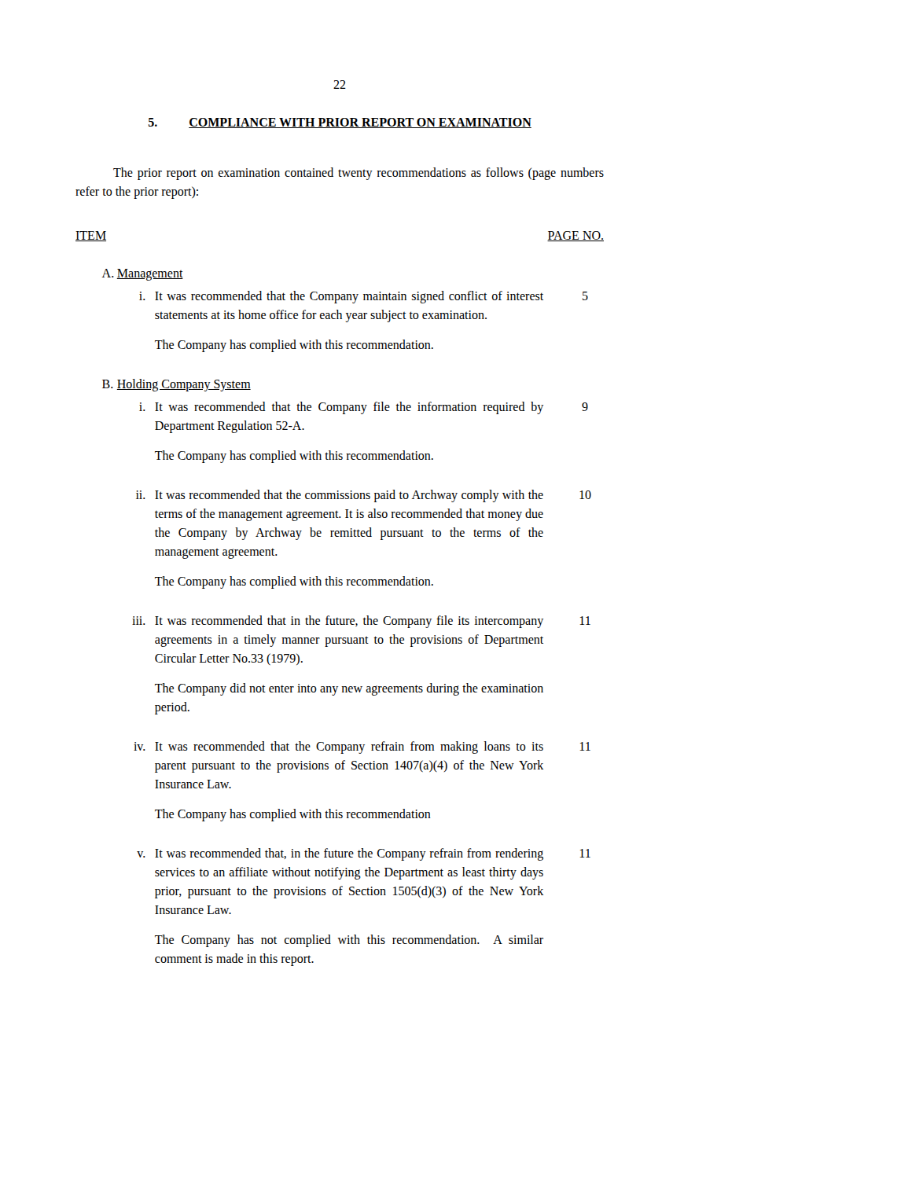22
5. COMPLIANCE WITH PRIOR REPORT ON EXAMINATION
The prior report on examination contained twenty recommendations as follows (page numbers refer to the prior report):
ITEM PAGE NO.
A.
Management
i.
It was recommended that the Company maintain signed conflict of interest statements at its home office for each year subject to examination.
5
The Company has complied with this recommendation.
B.
Holding Company System
i.
It was recommended that the Company file the information required by Department Regulation 52-A.
9
The Company has complied with this recommendation.
ii.
It was recommended that the commissions paid to Archway comply with the terms of the management agreement. It is also recommended that money due the Company by Archway be remitted pursuant to the terms of the management agreement.
10
The Company has complied with this recommendation.
iii.
It was recommended that in the future, the Company file its intercompany agreements in a timely manner pursuant to the provisions of Department Circular Letter No.33 (1979).
11
The Company did not enter into any new agreements during the examination period.
iv.
It was recommended that the Company refrain from making loans to its parent pursuant to the provisions of Section 1407(a)(4) of the New York Insurance Law.
11
The Company has complied with this recommendation
v.
It was recommended that, in the future the Company refrain from rendering services to an affiliate without notifying the Department as least thirty days prior, pursuant to the provisions of Section 1505(d)(3) of the New York Insurance Law.
11
The Company has not complied with this recommendation. A similar comment is made in this report.